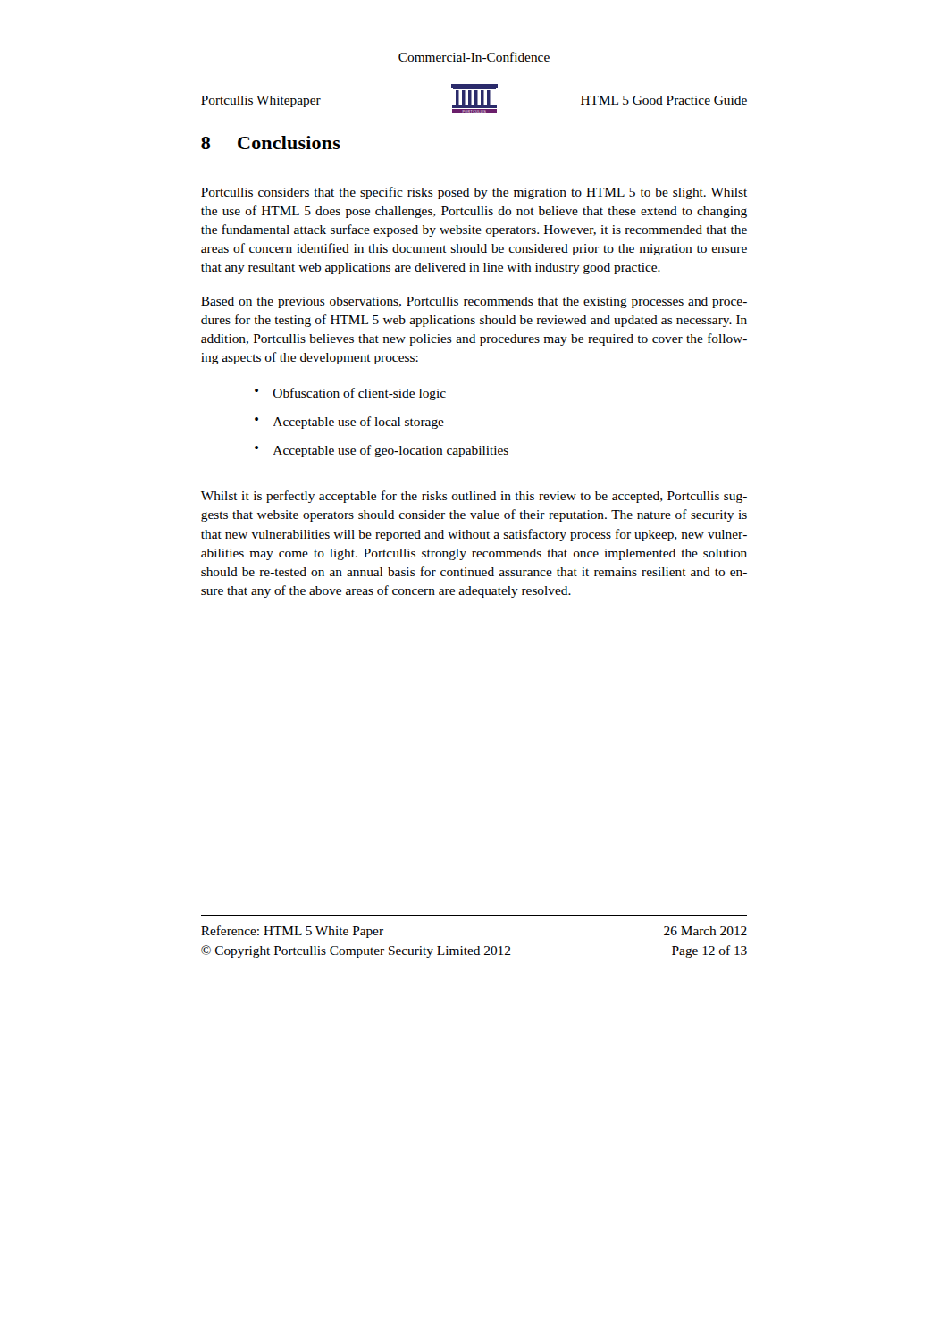Commercial-In-Confidence
Portcullis Whitepaper
PORTCULLIS
HTML 5 Good Practice Guide
8 Conclusions
Portcullis considers that the specific risks posed by the migration to HTML 5 to be slight. Whilst the use of HTML 5 does pose challenges, Portcullis do not believe that these extend to changing the fundamental attack surface exposed by website operators. However, it is recommended that the areas of concern identified in this document should be considered prior to the migration to ensure that any resultant web applications are delivered in line with industry good practice.
Based on the previous observations, Portcullis recommends that the existing processes and procedures for the testing of HTML 5 web applications should be reviewed and updated as necessary. In addition, Portcullis believes that new policies and procedures may be required to cover the following aspects of the development process:
Obfuscation of client-side logic
Acceptable use of local storage
Acceptable use of geo-location capabilities
Whilst it is perfectly acceptable for the risks outlined in this review to be accepted, Portcullis suggests that website operators should consider the value of their reputation. The nature of security is that new vulnerabilities will be reported and without a satisfactory process for upkeep, new vulnerabilities may come to light. Portcullis strongly recommends that once implemented the solution should be re-tested on an annual basis for continued assurance that it remains resilient and to ensure that any of the above areas of concern are adequately resolved.
Reference: HTML 5 White Paper 26 March 2012
© Copyright Portcullis Computer Security Limited 2012 Page 12 of 13